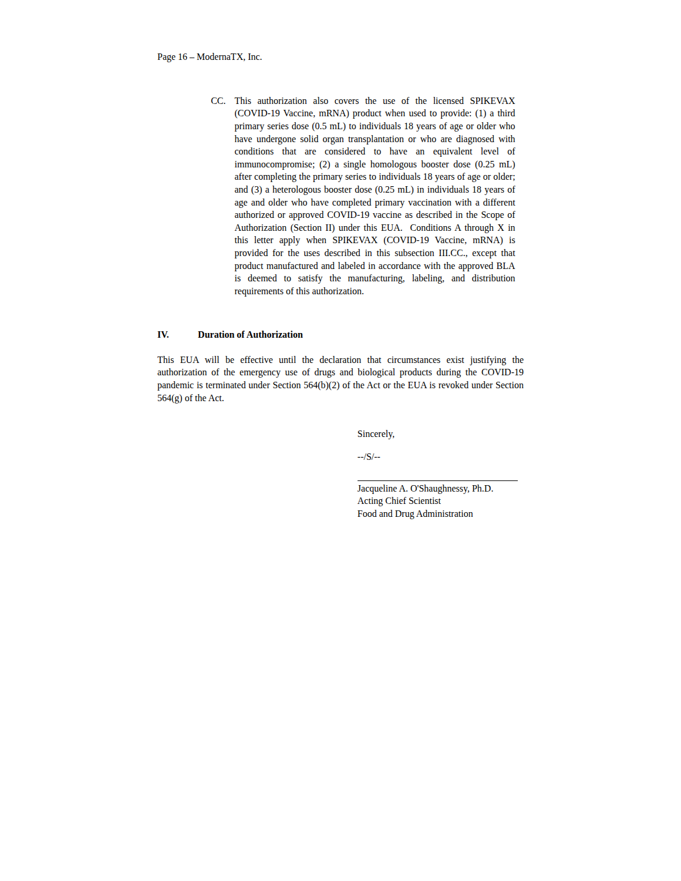Page 16 – ModernaTX, Inc.
CC.
This authorization also covers the use of the licensed SPIKEVAX (COVID-19 Vaccine, mRNA) product when used to provide: (1) a third primary series dose (0.5 mL) to individuals 18 years of age or older who have undergone solid organ transplantation or who are diagnosed with conditions that are considered to have an equivalent level of immunocompromise; (2) a single homologous booster dose (0.25 mL) after completing the primary series to individuals 18 years of age or older; and (3) a heterologous booster dose (0.25 mL) in individuals 18 years of age and older who have completed primary vaccination with a different authorized or approved COVID-19 vaccine as described in the Scope of Authorization (Section II) under this EUA. Conditions A through X in this letter apply when SPIKEVAX (COVID-19 Vaccine, mRNA) is provided for the uses described in this subsection III.CC., except that product manufactured and labeled in accordance with the approved BLA is deemed to satisfy the manufacturing, labeling, and distribution requirements of this authorization.
IV.
Duration of Authorization
This EUA will be effective until the declaration that circumstances exist justifying the authorization of the emergency use of drugs and biological products during the COVID-19 pandemic is terminated under Section 564(b)(2) of the Act or the EUA is revoked under Section 564(g) of the Act.
Sincerely,
--/S/--
Jacqueline A. O'Shaughnessy, Ph.D.
Acting Chief Scientist
Food and Drug Administration